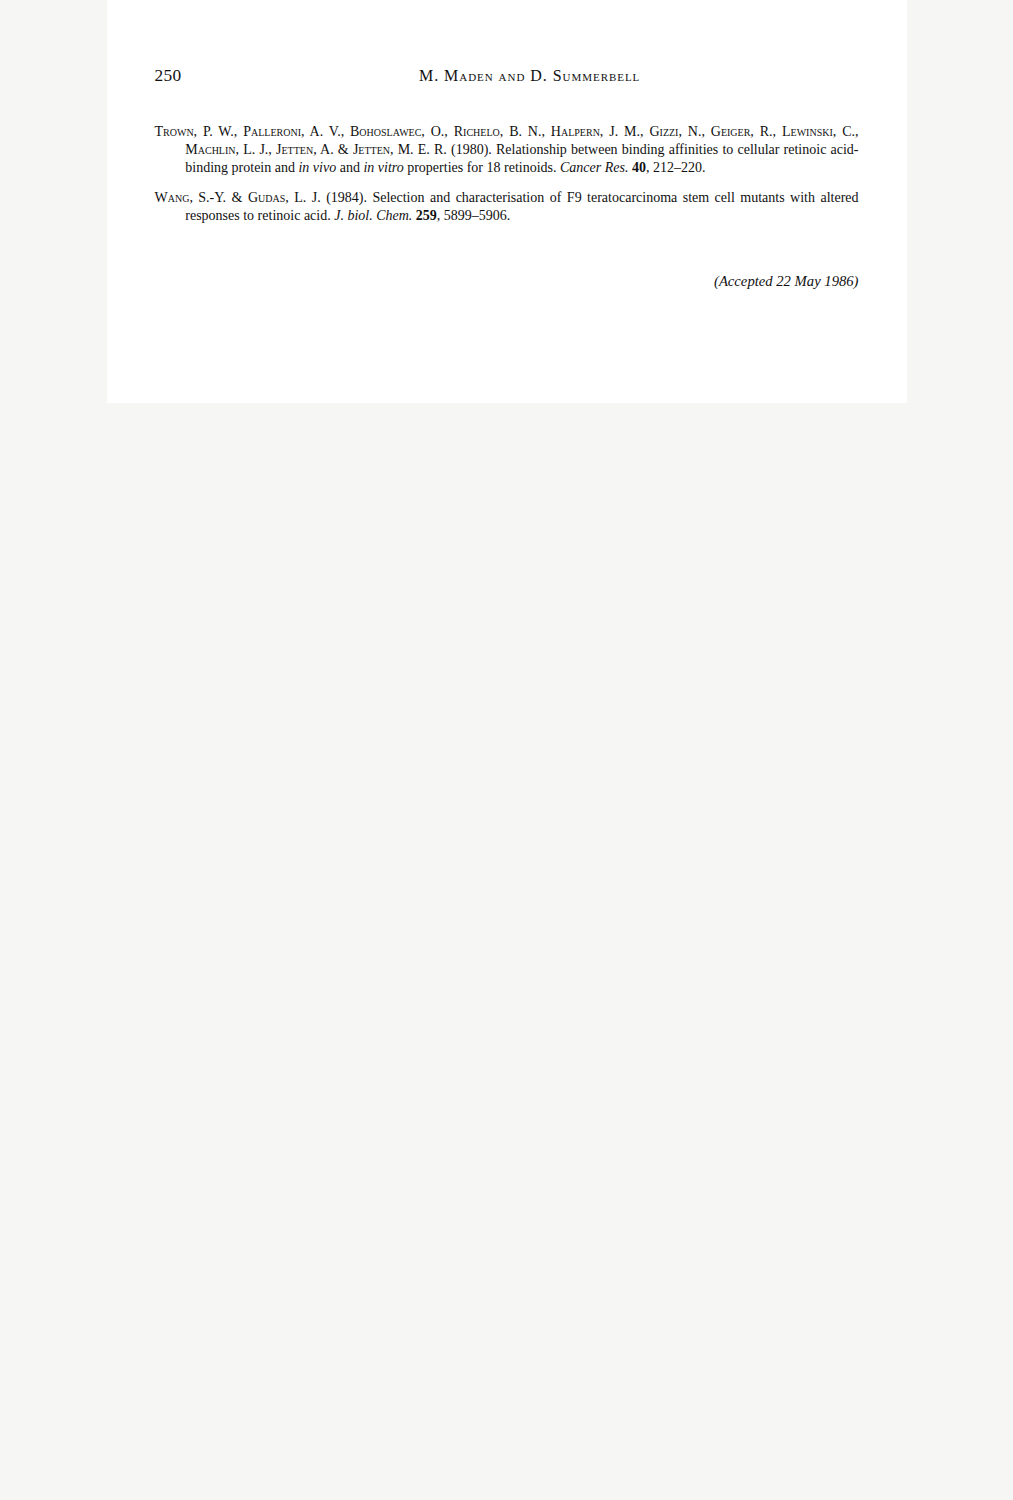250 M. Maden and D. Summerbell
Trown, P. W., Palleroni, A. V., Bohoslawec, O., Richelo, B. N., Halpern, J. M., Gizzi, N., Geiger, R., Lewinski, C., Machlin, L. J., Jetten, A. & Jetten, M. E. R. (1980). Relationship between binding affinities to cellular retinoic acid-binding protein and in vivo and in vitro properties for 18 retinoids. Cancer Res. 40, 212–220.
Wang, S.-Y. & Gudas, L. J. (1984). Selection and characterisation of F9 teratocarcinoma stem cell mutants with altered responses to retinoic acid. J. biol. Chem. 259, 5899–5906.
(Accepted 22 May 1986)